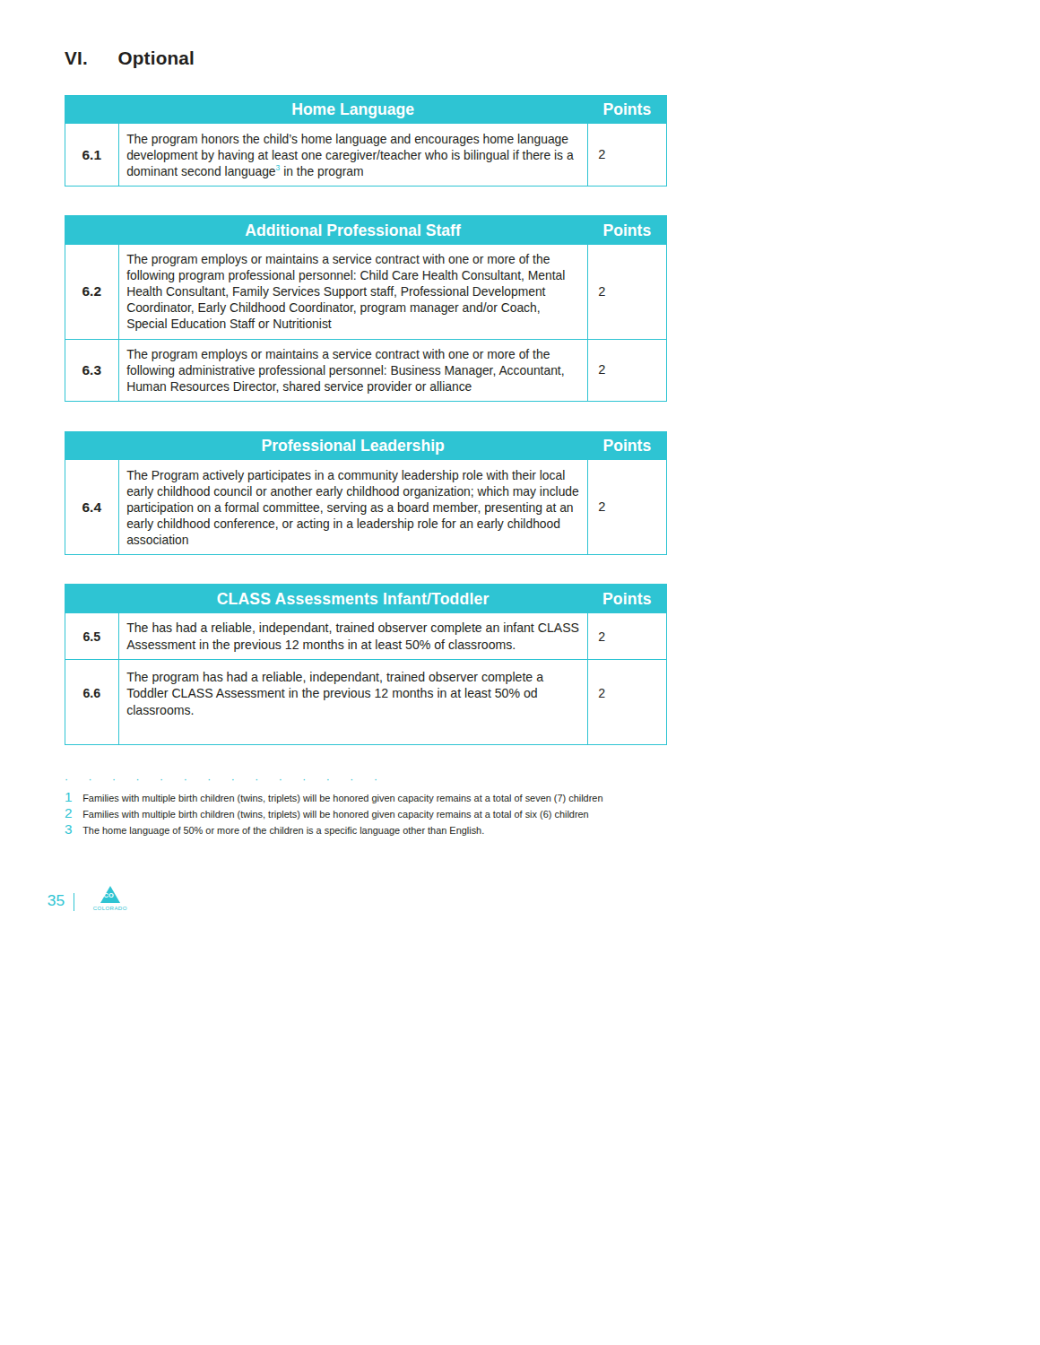VI. Optional
| | Home Language | Points |
| --- | --- | --- |
| 6.1 | The program honors the child’s home language and encourages home language development by having at least one caregiver/teacher who is bilingual if there is a dominant second language 3 in the program | 2 |
| | Additional Professional Staff | Points |
| --- | --- | --- |
| 6.2 | The program employs or maintains a service contract with one or more of the following program professional personnel: Child Care Health Consultant, Mental Health Consultant, Family Services Support staff, Professional Development Coordinator, Early Childhood Coordinator, program manager and/or Coach, Special Education Staff or Nutritionist | 2 |
| 6.3 | The program employs or maintains a service contract with one or more of the following administrative professional personnel: Business Manager, Accountant, Human Resources Director, shared service provider or alliance | 2 |
| | Professional Leadership | Points |
| --- | --- | --- |
| 6.4 | The Program actively participates in a community leadership role with their local early childhood council or another early childhood organization; which may include participation on a formal committee, serving as a board member, presenting at an early childhood conference, or acting in a leadership role for an early childhood association | 2 |
| | CLASS Assessments Infant/Toddler | Points |
| --- | --- | --- |
| 6.5 | The has had a reliable, independant, trained observer complete an infant CLASS Assessment in the previous 12 months in at least 50% of classrooms. | 2 |
| 6.6 | The program has had a reliable, independant, trained observer complete a Toddler CLASS Assessment in the previous 12 months in at least 50% od classrooms. | 2 |
· · · · · · · · · · · · · ·
1 Families with multiple birth children (twins, triplets) will be honored given capacity remains at a total of seven (7) children
2 Families with multiple birth children (twins, triplets) will be honored given capacity remains at a total of six (6) children
3 The home language of 50% or more of the children is a specific language other than English.
35
COLORADO